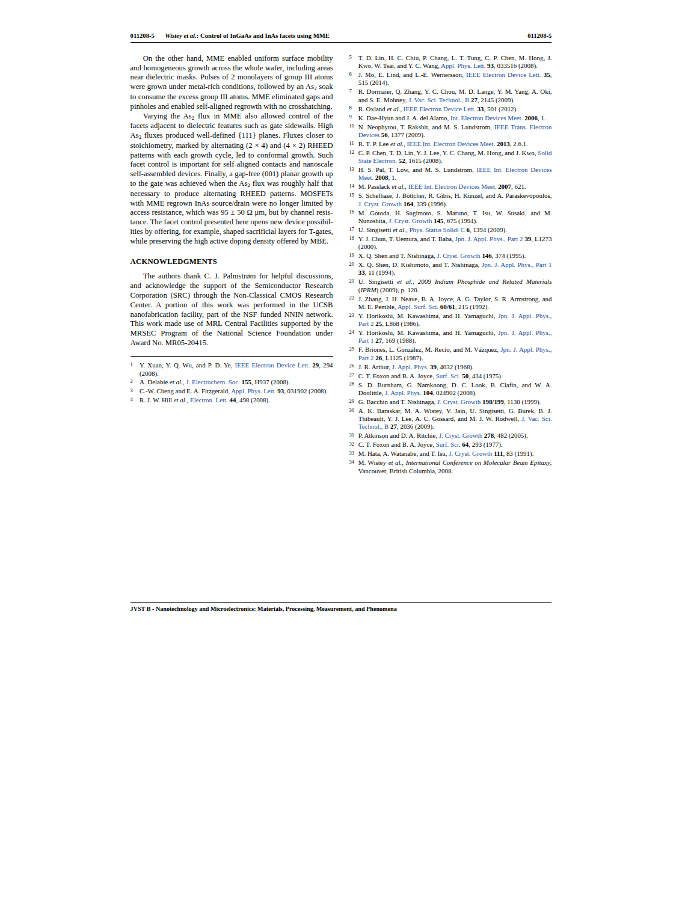011208-5 Wistey et al.: Control of InGaAs and InAs facets using MME 011208-5
On the other hand, MME enabled uniform surface mobility and homogeneous growth across the whole wafer, including areas near dielectric masks. Pulses of 2 monolayers of group III atoms were grown under metal-rich conditions, followed by an As2 soak to consume the excess group III atoms. MME eliminated gaps and pinholes and enabled self-aligned regrowth with no crosshatching.
Varying the As2 flux in MME also allowed control of the facets adjacent to dielectric features such as gate sidewalls. High As2 fluxes produced well-defined {111} planes. Fluxes closer to stoichiometry, marked by alternating (2 × 4) and (4 × 2) RHEED patterns with each growth cycle, led to conformal growth. Such facet control is important for self-aligned contacts and nanoscale self-assembled devices. Finally, a gap-free (001) planar growth up to the gate was achieved when the As2 flux was roughly half that necessary to produce alternating RHEED patterns. MOSFETs with MME regrown InAs source/drain were no longer limited by access resistance, which was 95 ± 50 Ω μm, but by channel resistance. The facet control presented here opens new device possibilities by offering, for example, shaped sacrificial layers for T-gates, while preserving the high active doping density offered by MBE.
Acknowledgments
The authors thank C. J. Palmstrøm for helpful discussions, and acknowledge the support of the Semiconductor Research Corporation (SRC) through the Non-Classical CMOS Research Center. A portion of this work was performed in the UCSB nanofabrication facility, part of the NSF funded NNIN network. This work made use of MRL Central Facilities supported by the MRSEC Program of the National Science Foundation under Award No. MR05-20415.
Y. Xuan, Y. Q. Wu, and P. D. Ye, IEEE Electron Device Lett. 29, 294 (2008).
A. Delabie et al., J. Electrochem. Soc. 155, H937 (2008).
C.-W. Cheng and E. A. Fitzgerald, Appl. Phys. Lett. 93, 031902 (2008).
R. J. W. Hill et al., Electron. Lett. 44, 498 (2008).
T. D. Lin, H. C. Chiu, P. Chang, L. T. Tung, C. P. Chen, M. Hong, J. Kwo, W. Tsai, and Y. C. Wang, Appl. Phys. Lett. 93, 033516 (2008).
J. Mo, E. Lind, and L.-E. Wernersson, IEEE Electron Device Lett. 35, 515 (2014).
R. Dormaier, Q. Zhang, Y. C. Chou, M. D. Lange, Y. M. Yang, A. Oki, and S. E. Mohney, J. Vac. Sci. Technol., B 27, 2145 (2009).
R. Oxland et al., IEEE Electron Device Lett. 33, 501 (2012).
K. Dae-Hyun and J. A. del Alamo, Int. Electron Devices Meet. 2006, 1.
N. Neophytou, T. Rakshit, and M. S. Lundstrom, IEEE Trans. Electron Devices 56, 1377 (2009).
R. T. P. Lee et al., IEEE Int. Electron Devices Meet. 2013, 2.6.1.
C. P. Chen, T. D. Lin, Y. J. Lee, Y. C. Chang, M. Hong, and J. Kwo, Solid State Electron. 52, 1615 (2008).
H. S. Pal, T. Low, and M. S. Lundstrom, IEEE Int. Electron Devices Meet. 2008, 1.
M. Passlack et al., IEEE Int. Electron Devices Meet. 2007, 621.
S. Schelhase, J. Böttcher, R. Gibis, H. Künzel, and A. Paraskevopoulos, J. Cryst. Growth 164, 339 (1996).
M. Gotoda, H. Sugimoto, S. Maruno, T. Isu, W. Susaki, and M. Nunoshita, J. Cryst. Growth 145, 675 (1994).
U. Singisetti et al., Phys. Status Solidi C 6, 1394 (2009).
Y. J. Chun, T. Uemura, and T. Baba, Jpn. J. Appl. Phys., Part 2 39, L1273 (2000).
X. Q. Shen and T. Nishinaga, J. Cryst. Growth 146, 374 (1995).
X. Q. Shen, D. Kishimoto, and T. Nishinaga, Jpn. J. Appl. Phys., Part 1 33, 11 (1994).
U. Singisetti et al., 2009 Indium Phosphide and Related Materials (IPRM) (2009), p. 120.
J. Zhang, J. H. Neave, B. A. Joyce, A. G. Taylor, S. R. Armstrong, and M. E. Pemble, Appl. Surf. Sci. 60/61, 215 (1992).
Y. Horikoshi, M. Kawashima, and H. Yamaguchi, Jpn. J. Appl. Phys., Part 2 25, L868 (1986).
Y. Horikoshi, M. Kawashima, and H. Yamaguchi, Jpn. J. Appl. Phys., Part 1 27, 169 (1988).
F. Briones, L. González, M. Recio, and M. Vázquez, Jpn. J. Appl. Phys., Part 2 26, L1125 (1987).
J. R. Arthur, J. Appl. Phys. 39, 4032 (1968).
C. T. Foxon and B. A. Joyce, Surf. Sci. 50, 434 (1975).
S. D. Burnham, G. Namkoong, D. C. Look, B. Clafin, and W. A. Doolittle, J. Appl. Phys. 104, 024902 (2008).
G. Bacchin and T. Nishinaga, J. Cryst. Growth 198/199, 1130 (1999).
A. K. Baraskar, M. A. Wistey, V. Jain, U. Singisetti, G. Burek, B. J. Thibeault, Y. J. Lee, A. C. Gossard, and M. J. W. Rodwell, J. Vac. Sci. Technol., B 27, 2036 (2009).
P. Atkinson and D. A. Ritchie, J. Cryst. Growth 278, 482 (2005).
C. T. Foxon and B. A. Joyce, Surf. Sci. 64, 293 (1977).
M. Hata, A. Watanabe, and T. Isu, J. Cryst. Growth 111, 83 (1991).
M. Wistey et al., International Conference on Molecular Beam Epitaxy, Vancouver, British Columbia, 2008.
JVST B - Nanotechnology and Microelectronics: Materials, Processing, Measurement, and Phenomena